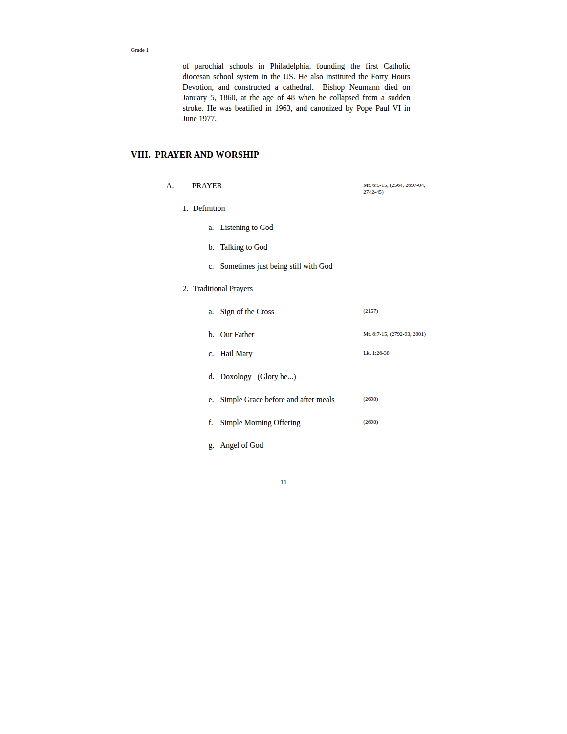Grade 1
of parochial schools in Philadelphia, founding the first Catholic diocesan school system in the US. He also instituted the Forty Hours Devotion, and constructed a cathedral. Bishop Neumann died on January 5, 1860, at the age of 48 when he collapsed from a sudden stroke. He was beatified in 1963, and canonized by Pope Paul VI in June 1977.
VIII. PRAYER AND WORSHIP
A. PRAYER Mt. 6:5-15, (2564, 2697-04, 2742-45)
1. Definition
a. Listening to God
b. Talking to God
c. Sometimes just being still with God
2. Traditional Prayers
a. Sign of the Cross (2157)
b. Our Father Mt. 6:7-15, (2792-93, 2801)
c. Hail Mary Lk. 1:26-38
d. Doxology (Glory be...)
e. Simple Grace before and after meals (2698)
f. Simple Morning Offering (2698)
g. Angel of God
11